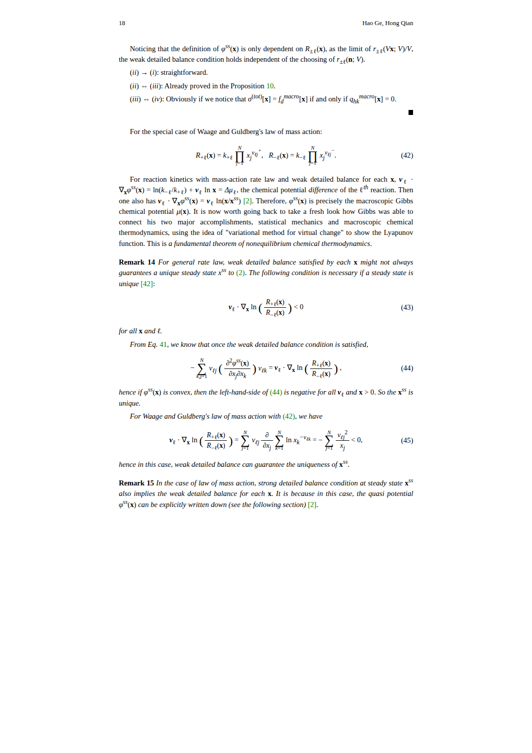18 Hao Ge, Hong Qian
Noticing that the definition of φss(x) is only dependent on R±ℓ(x), as the limit of r±ℓ(Vx; V)/V, the weak detailed balance condition holds independent of the choosing of r±ℓ(n; V).
(ii) → (i): straightforward.
(ii) ⇔ (iii): Already proved in the Proposition 10.
(iii) ⇔ (iv): Obviously if we notice that σ(tot)[x] = fdmacro[x] if and only if qhkmacro[x] = 0.
For the special case of Waage and Guldberg's law of mass action:
R+ℓ(x) = k+ℓ N∏j=1 xjνℓj+, R−ℓ(x) = k−ℓ N∏j=1 xjνℓj−. (42)
For reaction kinetics with mass-action rate law and weak detailed balance for each x, νℓ · ∇xφss(x) = ln(k−ℓ/k+ℓ) + νℓ ln x = Δμℓ, the chemical potential difference of the ℓth reaction. Then one also has νℓ · ∇xφss(x) = νℓ ln(x/xss) [2]. Therefore, φss(x) is precisely the macroscopic Gibbs chemical potential μ(x). It is now worth going back to take a fresh look how Gibbs was able to connect his two major accomplishments, statistical mechanics and macroscopic chemical thermodynamics, using the idea of "variational method for virtual change" to show the Lyapunov function. This is a fundamental theorem of nonequilibrium chemical thermodynamics.
Remark 14 For general rate law, weak detailed balance satisfied by each x might not always guarantees a unique steady state xss to (2). The following condition is necessary if a steady state is unique [42]:
νℓ · ∇x ln ( R+ℓ(x) R−ℓ(x) ) < 0 (43)
for all x and ℓ.
From Eq. 41, we know that once the weak detailed balance condition is satisfied,
− N∑k,j=1 νℓj ( ∂2φss(x)∂xj∂xk ) νℓk = νℓ · ∇x ln ( R+ℓ(x) R−ℓ(x) ) , (44)
hence if φss(x) is convex, then the left-hand-side of (44) is negative for all νℓ and x > 0. So the xss is unique.
For Waage and Guldberg's law of mass action with (42), we have
νℓ · ∇x ln ( R+ℓ(x) R−ℓ(x) ) = N∑j=1 νℓj ∂∂xj N∑k=1 ln xk−νℓk = − N∑j=1 νℓj2 xj < 0, (45)
hence in this case, weak detailed balance can guarantee the uniqueness of xss.
Remark 15 In the case of law of mass action, strong detailed balance condition at steady state xss also implies the weak detailed balance for each x. It is because in this case, the quasi potential φss(x) can be explicitly written down (see the following section) [2].